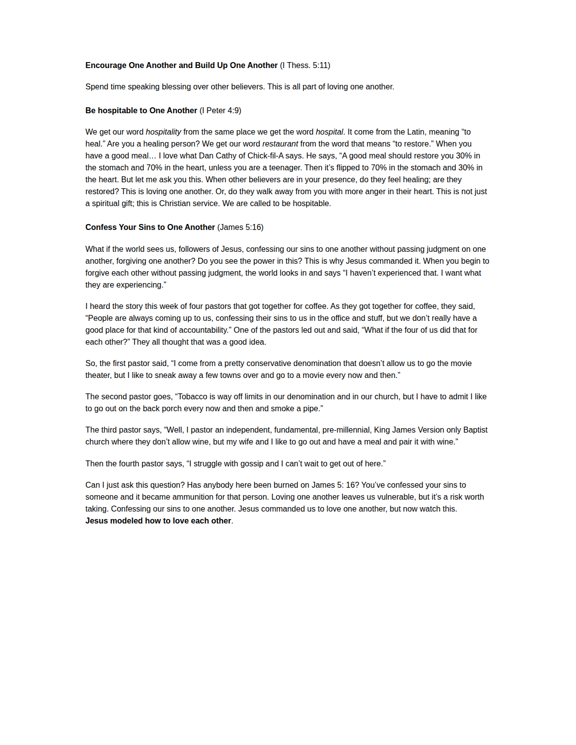Encourage One Another and Build Up One Another (I Thess. 5:11)
Spend time speaking blessing over other believers. This is all part of loving one another.
Be hospitable to One Another (I Peter 4:9)
We get our word hospitality from the same place we get the word hospital. It come from the Latin, meaning “to heal.” Are you a healing person? We get our word restaurant from the word that means “to restore.” When you have a good meal… I love what Dan Cathy of Chick-fil-A says. He says, “A good meal should restore you 30% in the stomach and 70% in the heart, unless you are a teenager. Then it’s flipped to 70% in the stomach and 30% in the heart. But let me ask you this. When other believers are in your presence, do they feel healing; are they restored? This is loving one another. Or, do they walk away from you with more anger in their heart. This is not just a spiritual gift; this is Christian service. We are called to be hospitable.
Confess Your Sins to One Another (James 5:16)
What if the world sees us, followers of Jesus, confessing our sins to one another without passing judgment on one another, forgiving one another? Do you see the power in this? This is why Jesus commanded it. When you begin to forgive each other without passing judgment, the world looks in and says “I haven’t experienced that. I want what they are experiencing.”
I heard the story this week of four pastors that got together for coffee. As they got together for coffee, they said, “People are always coming up to us, confessing their sins to us in the office and stuff, but we don’t really have a good place for that kind of accountability.” One of the pastors led out and said, “What if the four of us did that for each other?” They all thought that was a good idea.
So, the first pastor said, “I come from a pretty conservative denomination that doesn’t allow us to go the movie theater, but I like to sneak away a few towns over and go to a movie every now and then.”
The second pastor goes, “Tobacco is way off limits in our denomination and in our church, but I have to admit I like to go out on the back porch every now and then and smoke a pipe.”
The third pastor says, “Well, I pastor an independent, fundamental, pre-millennial, King James Version only Baptist church where they don’t allow wine, but my wife and I like to go out and have a meal and pair it with wine.”
Then the fourth pastor says, “I struggle with gossip and I can’t wait to get out of here.”
Can I just ask this question? Has anybody here been burned on James 5: 16? You’ve confessed your sins to someone and it became ammunition for that person. Loving one another leaves us vulnerable, but it’s a risk worth taking. Confessing our sins to one another. Jesus commanded us to love one another, but now watch this.
Jesus modeled how to love each other.